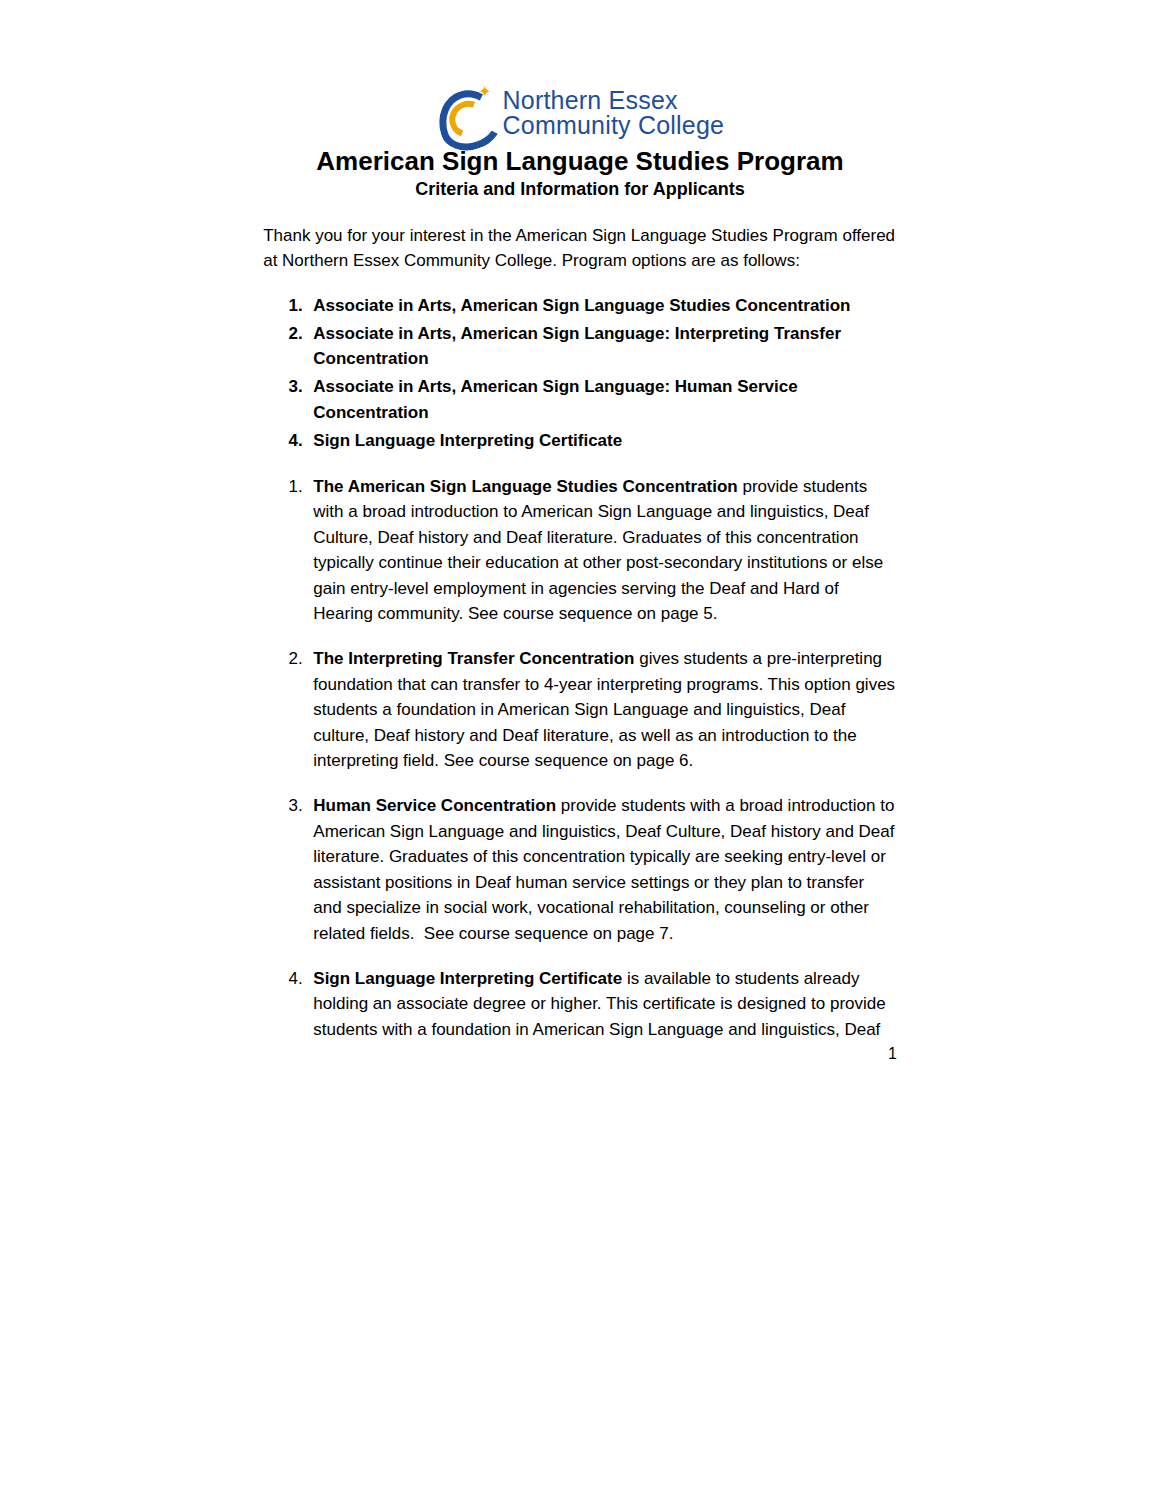✦ Northern Essex
Community College
American Sign Language Studies Program
Criteria and Information for Applicants
Thank you for your interest in the American Sign Language Studies Program offered at Northern Essex Community College. Program options are as follows:
Associate in Arts, American Sign Language Studies Concentration
Associate in Arts, American Sign Language: Interpreting Transfer Concentration
Associate in Arts, American Sign Language: Human Service Concentration
Sign Language Interpreting Certificate
The American Sign Language Studies Concentration provide students with a broad introduction to American Sign Language and linguistics, Deaf Culture, Deaf history and Deaf literature. Graduates of this concentration typically continue their education at other post-secondary institutions or else gain entry-level employment in agencies serving the Deaf and Hard of Hearing community. See course sequence on page 5.
The Interpreting Transfer Concentration gives students a pre-interpreting foundation that can transfer to 4-year interpreting programs. This option gives students a foundation in American Sign Language and linguistics, Deaf culture, Deaf history and Deaf literature, as well as an introduction to the interpreting field. See course sequence on page 6.
Human Service Concentration provide students with a broad introduction to American Sign Language and linguistics, Deaf Culture, Deaf history and Deaf literature. Graduates of this concentration typically are seeking entry-level or assistant positions in Deaf human service settings or they plan to transfer and specialize in social work, vocational rehabilitation, counseling or other related fields. See course sequence on page 7.
Sign Language Interpreting Certificate is available to students already holding an associate degree or higher. This certificate is designed to provide students with a foundation in American Sign Language and linguistics, Deaf
1